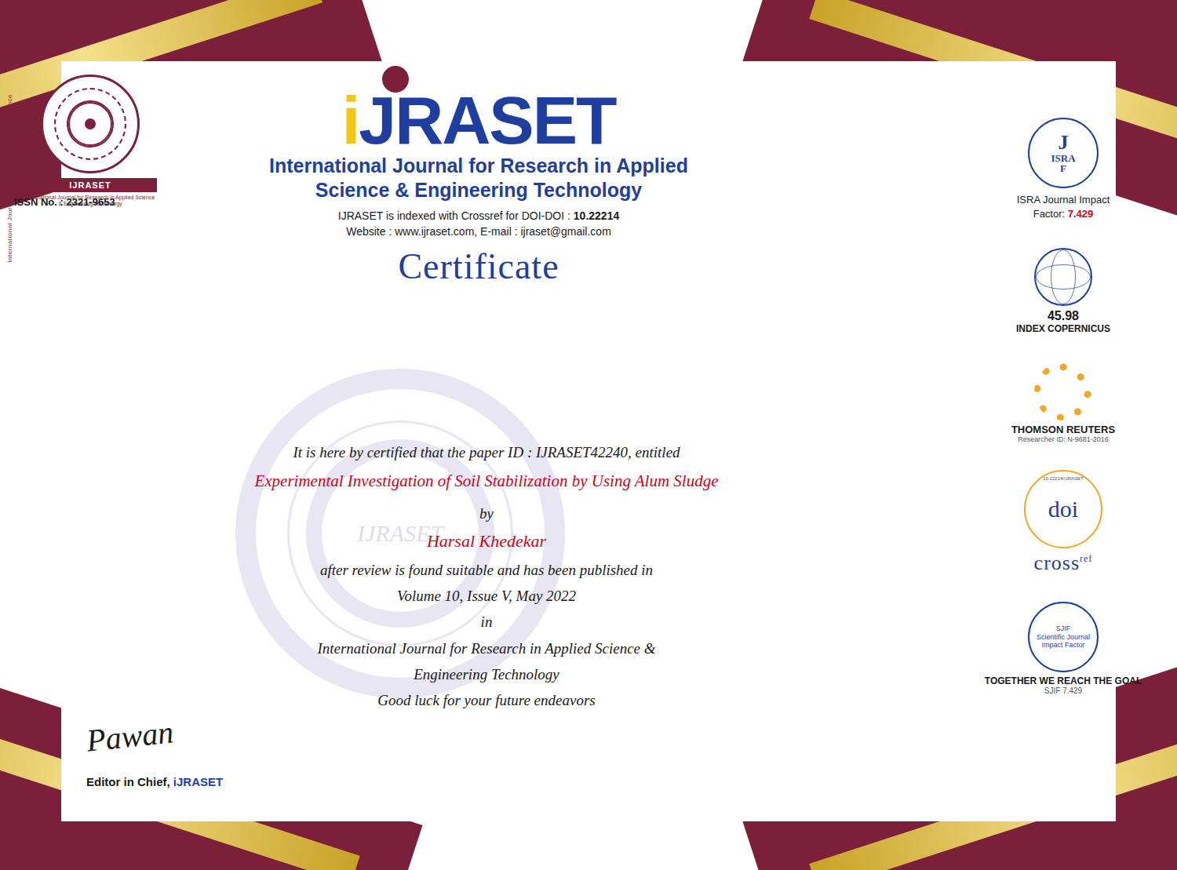IJRASET
International Journal for Research in Applied Science & Engineering Technology
International Journal for Research in Applied Science
& Engineering Technology
ISSN No. : 2321-9653
iJRASET
International Journal for Research in Applied
Science & Engineering Technology
IJRASET is indexed with Crossref for DOI-DOI : 10.22214
Website : www.ijraset.com, E-mail : ijraset@gmail.com
Certificate
IJRASET
It is here by certified that the paper ID : IJRASET42240, entitled
Experimental Investigation of Soil Stabilization by Using Alum Sludge
by
Harsal Khedekar
after review is found suitable and has been published in
Volume 10, Issue V, May 2022
in
International Journal for Research in Applied Science &
Engineering Technology
Good luck for your future endeavors
JISRA F
ISRA Journal Impact
Factor: 7.429
45.98
INDEX COPERNICUS
THOMSON REUTERS Researcher ID: N-9681-2016
10.22214/IJRASET
doi
crossref
SJIF
Scientific Journal
Impact Factor
TOGETHER WE REACH THE GOAL SJIF 7.429
Pawan
Editor in Chief, iJRASET